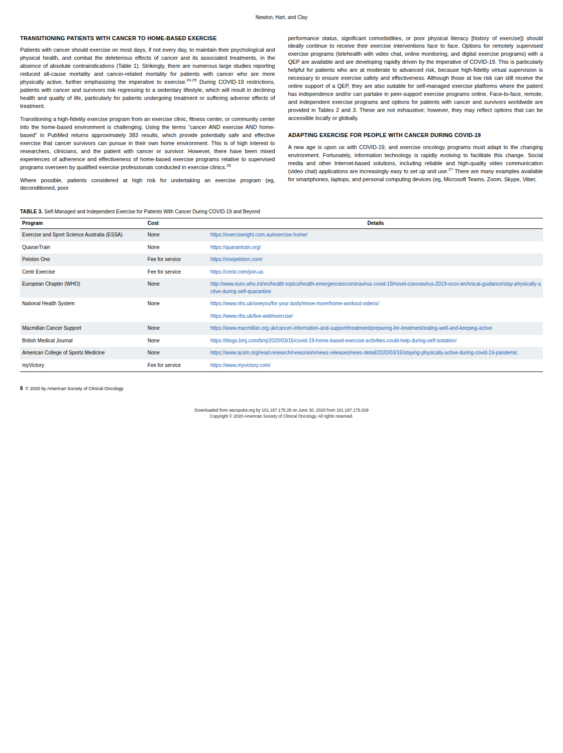Newton, Hart, and Clay
Transitioning Patients With Cancer to Home-Based Exercise
Patients with cancer should exercise on most days, if not every day, to maintain their psychological and physical health, and combat the deleterious effects of cancer and its associated treatments, in the absence of absolute contraindications (Table 1). Strikingly, there are numerous large studies reporting reduced all-cause mortality and cancer-related mortality for patients with cancer who are more physically active, further emphasizing the imperative to exercise.24,25 During COVID-19 restrictions, patients with cancer and survivors risk regressing to a sedentary lifestyle, which will result in declining health and quality of life, particularly for patients undergoing treatment or suffering adverse effects of treatment.
Transitioning a high-fidelity exercise program from an exercise clinic, fitness center, or community center into the home-based environment is challenging. Using the terms “cancer AND exercise AND home-based” in PubMed returns approximately 383 results, which provide potentially safe and effective exercise that cancer survivors can pursue in their own home environment. This is of high interest to researchers, clinicians, and the patient with cancer or survivor. However, there have been mixed experiences of adherence and effectiveness of home-based exercise programs relative to supervised programs overseen by qualified exercise professionals conducted in exercise clinics.26
Where possible, patients considered at high risk for undertaking an exercise program (eg, deconditioned, poor
performance status, significant comorbidities, or poor physical literacy [history of exercise]) should ideally continue to receive their exercise interventions face to face. Options for remotely supervised exercise programs (telehealth with video chat, online monitoring, and digital exercise programs) with a QEP are available and are developing rapidly driven by the imperative of COVID-19. This is particularly helpful for patients who are at moderate to advanced risk, because high-fidelity virtual supervision is necessary to ensure exercise safety and effectiveness. Although those at low risk can still receive the online support of a QEP, they are also suitable for self-managed exercise platforms where the patient has independence and/or can partake in peer-support exercise programs online. Face-to-face, remote, and independent exercise programs and options for patients with cancer and survivors worldwide are provided in Tables 2 and 3. These are not exhaustive; however, they may reflect options that can be accessible locally or globally.
Adapting Exercise for People With Cancer During COVID-19
A new age is upon us with COVID-19, and exercise oncology programs must adapt to the changing environment. Fortunately, information technology is rapidly evolving to facilitate this change. Social media and other Internet-based solutions, including reliable and high-quality video communication (video chat) applications are increasingly easy to set up and use.27 There are many examples available for smartphones, laptops, and personal computing devices (eg, Microsoft Teams, Zoom, Skype, Viber,
TABLE 3. Self-Managed and Independent Exercise for Patients With Cancer During COVID-19 and Beyond
| Program | Cost | Details |
| --- | --- | --- |
| Exercise and Sport Science Australia (ESSA) | None | https://exerciseright.com.au/exercise-home/ |
| QuaranTrain | None | https://quarantrain.org/ |
| Peloton One | Fee for service | https://onepeloton.com/ |
| Centr Exercise | Fee for service | https://centr.com/join-us |
| European Chapter (WHO) | None | http://www.euro.who.int/en/health-topics/health-emergencies/coronavirus-covid-19/novel-coronavirus-2019-ncov-technical-guidance/stay-physically-active-during-self-quarantine |
| National Health System | None | https://www.nhs.uk/oneyou/for-your-body/move-more/home-workout-videos/ |
| | | https://www.nhs.uk/live-well/exercise/ |
| Macmillan Cancer Support | None | https://www.macmillan.org.uk/cancer-information-and-support/treatment/preparing-for-treatment/eating-well-and-keeping-active |
| British Medical Journal | None | https://blogs.bmj.com/bmj/2020/03/16/covid-19-home-based-exercise-activities-could-help-during-self-isolation/ |
| American College of Sports Medicine | None | https://www.acsm.org/read-research/newsroom/news-releases/news-detail/2020/03/16/staying-physically-active-during-covid-19-pandemic |
| myVictory | Fee for service | https://www.myvictory.com/ |
6 © 2020 by American Society of Clinical Oncology
Downloaded from ascopubs.org by 101.167.175.29 on June 30, 2020 from 101.167.175.029
Copyright © 2020 American Society of Clinical Oncology. All rights reserved.